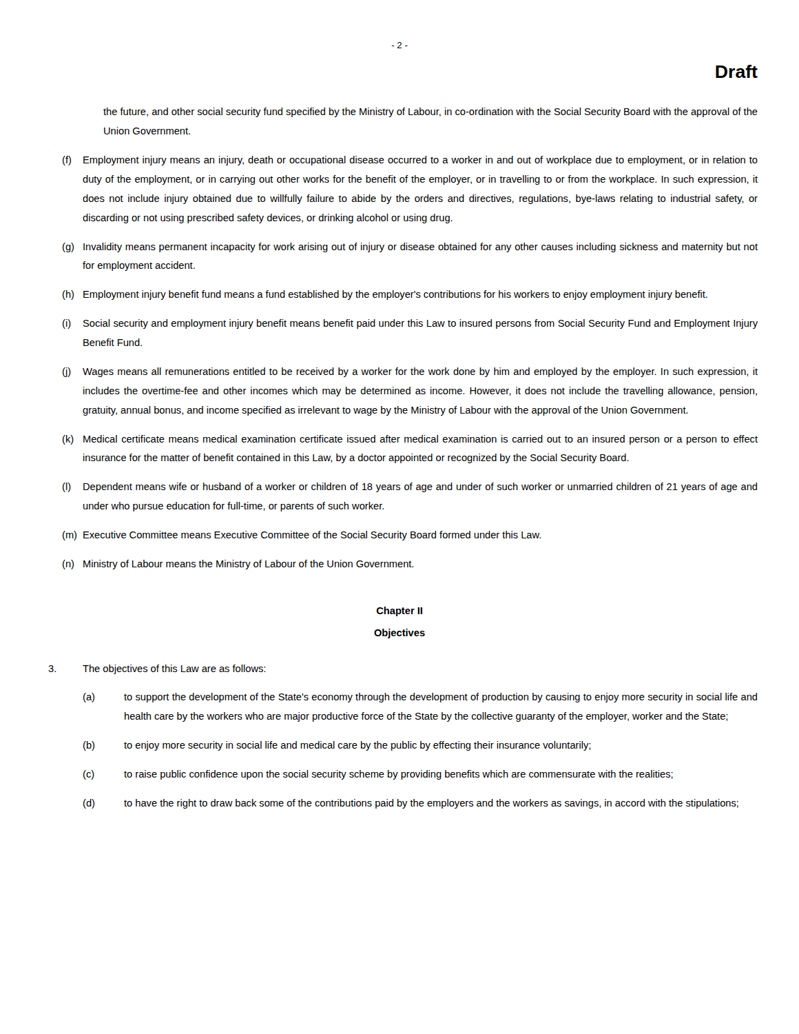- 2 -
Draft
the future, and other social security fund specified by the Ministry of Labour, in co-ordination with the Social Security Board with the approval of the Union Government.
(f)
Employment injury means an injury, death or occupational disease occurred to a worker in and out of workplace due to employment, or in relation to duty of the employment, or in carrying out other works for the benefit of the employer, or in travelling to or from the workplace. In such expression, it does not include injury obtained due to willfully failure to abide by the orders and directives, regulations, bye-laws relating to industrial safety, or discarding or not using prescribed safety devices, or drinking alcohol or using drug.
(g)
Invalidity means permanent incapacity for work arising out of injury or disease obtained for any other causes including sickness and maternity but not for employment accident.
(h)
Employment injury benefit fund means a fund established by the employer's contributions for his workers to enjoy employment injury benefit.
(i)
Social security and employment injury benefit means benefit paid under this Law to insured persons from Social Security Fund and Employment Injury Benefit Fund.
(j)
Wages means all remunerations entitled to be received by a worker for the work done by him and employed by the employer. In such expression, it includes the overtime-fee and other incomes which may be determined as income. However, it does not include the travelling allowance, pension, gratuity, annual bonus, and income specified as irrelevant to wage by the Ministry of Labour with the approval of the Union Government.
(k)
Medical certificate means medical examination certificate issued after medical examination is carried out to an insured person or a person to effect insurance for the matter of benefit contained in this Law, by a doctor appointed or recognized by the Social Security Board.
(l)
Dependent means wife or husband of a worker or children of 18 years of age and under of such worker or unmarried children of 21 years of age and under who pursue education for full-time, or parents of such worker.
(m)
Executive Committee means Executive Committee of the Social Security Board formed under this Law.
(n)
Ministry of Labour means the Ministry of Labour of the Union Government.
Chapter II
Objectives
3.
The objectives of this Law are as follows:
(a)
to support the development of the State's economy through the development of production by causing to enjoy more security in social life and health care by the workers who are major productive force of the State by the collective guaranty of the employer, worker and the State;
(b)
to enjoy more security in social life and medical care by the public by effecting their insurance voluntarily;
(c)
to raise public confidence upon the social security scheme by providing benefits which are commensurate with the realities;
(d)
to have the right to draw back some of the contributions paid by the employers and the workers as savings, in accord with the stipulations;